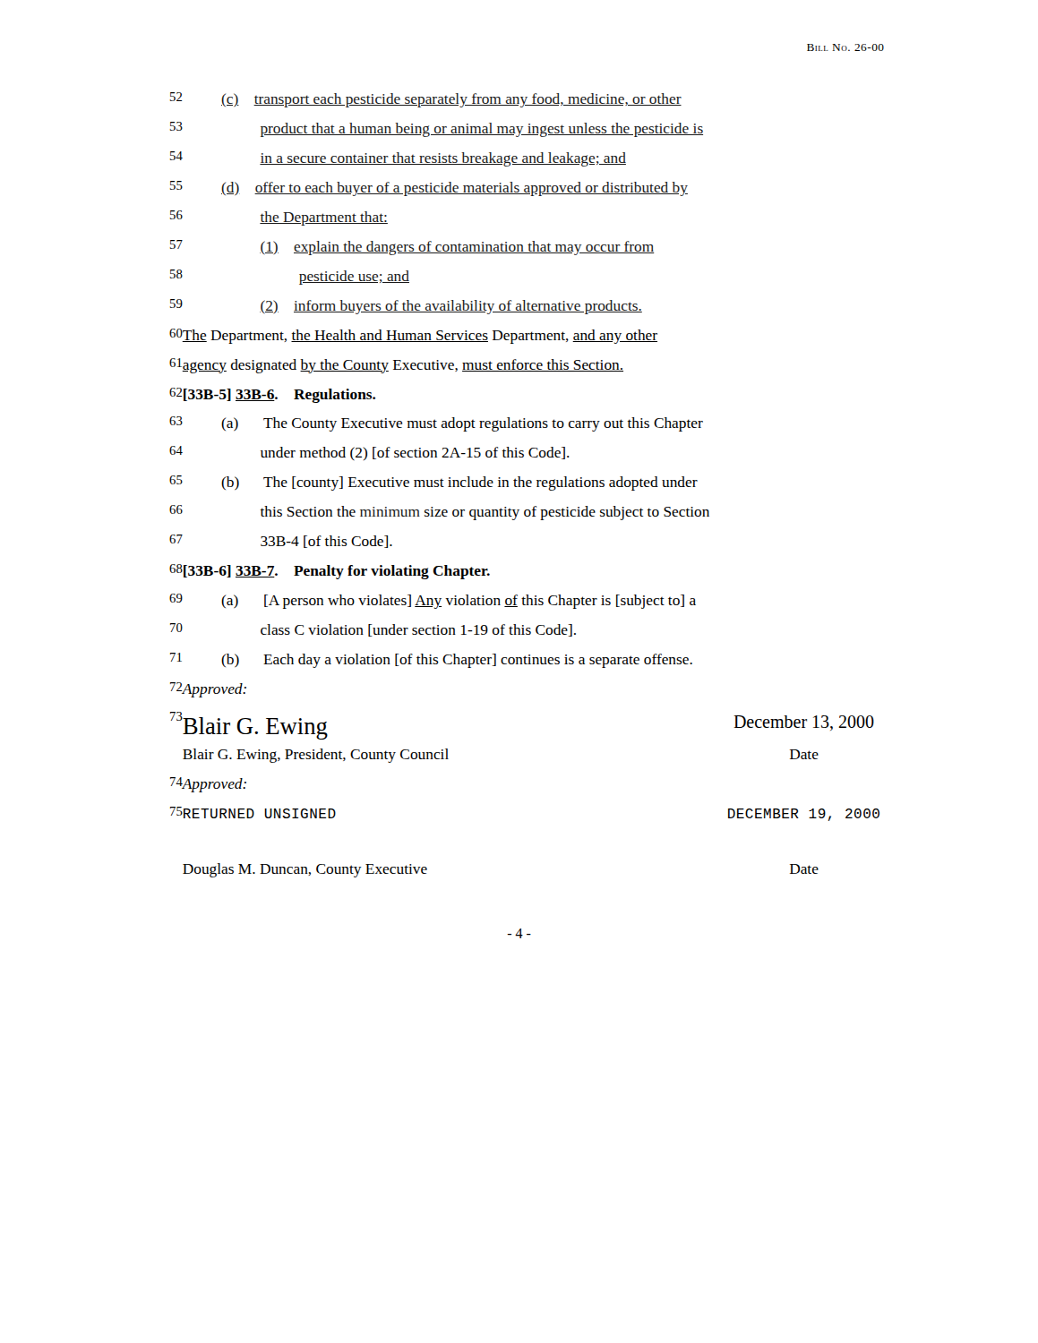Bill No. 26-00
| 52 | (c) transport each pesticide separately from any food, medicine, or other |
| 53 | product that a human being or animal may ingest unless the pesticide is |
| 54 | in a secure container that resists breakage and leakage; and |
| 55 | (d) offer to each buyer of a pesticide materials approved or distributed by |
| 56 | the Department that: |
| 57 | (1) explain the dangers of contamination that may occur from |
| 58 | pesticide use; and |
| 59 | (2) inform buyers of the availability of alternative products. |
| 60 | The Department, the Health and Human Services Department, and any other |
| 61 | agency designated by the County Executive, must enforce this Section. |
| 62 | [33B-5] 33B-6 . Regulations. |
| 63 | (a) The County Executive must adopt regulations to carry out this Chapter |
| 64 | under method (2) [of section 2A-15 of this Code]. |
| 65 | (b) The [county] Executive must include in the regulations adopted under |
| 66 | this Section the minimum size or quantity of pesticide subject to Section |
| 67 | 33B-4 [of this Code]. |
| 68 | [33B-6] 33B-7 . Penalty for violating Chapter. |
| 69 | (a) [A person who violates] Any violation of this Chapter is [subject to] a |
| 70 | class C violation [under section 1-19 of this Code]. |
| 71 | (b) Each day a violation [of this Chapter] continues is a separate offense. |
| 72 | Approved: |
| 73 | Blair G. Ewing Blair G. Ewing, President, County Council December 13, 2000 Date |
| 74 | Approved: |
| 75 | RETURNED UNSIGNED Douglas M. Duncan, County Executive DECEMBER 19, 2000 Date |
- 4 -